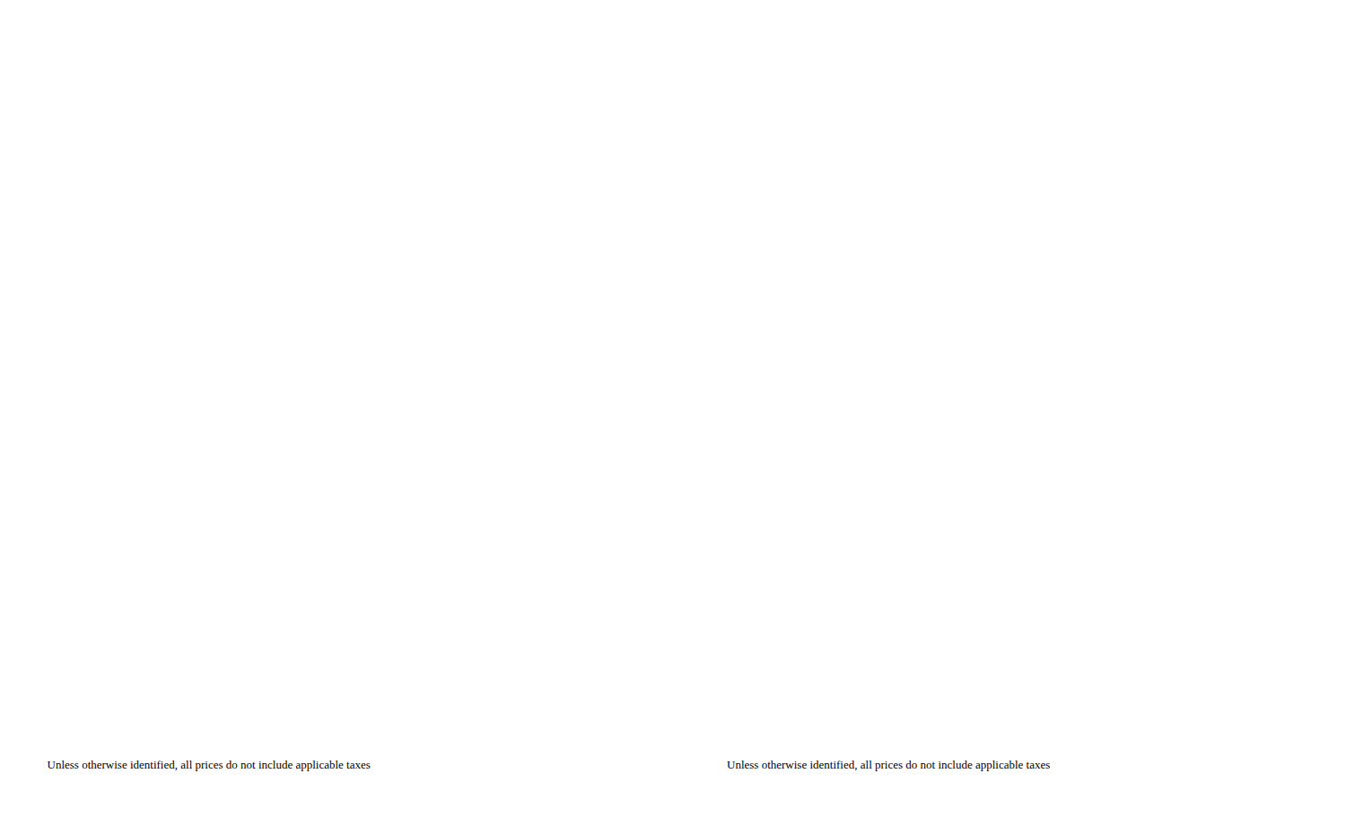Unless otherwise identified, all prices do not include applicable taxes
Unless otherwise identified, all prices do not include applicable taxes